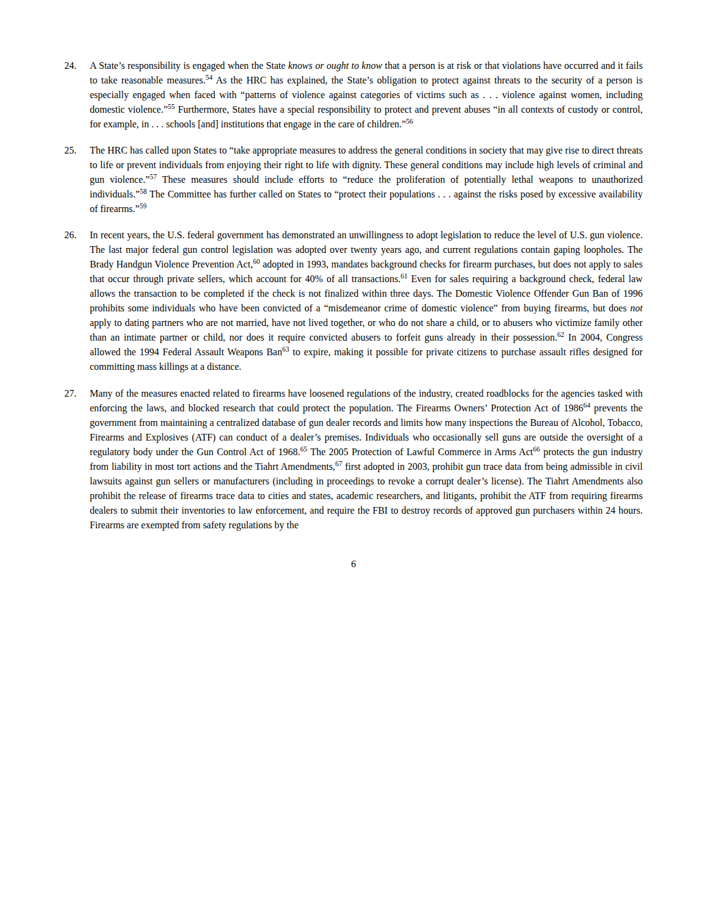24. A State’s responsibility is engaged when the State knows or ought to know that a person is at risk or that violations have occurred and it fails to take reasonable measures.54 As the HRC has explained, the State’s obligation to protect against threats to the security of a person is especially engaged when faced with “patterns of violence against categories of victims such as . . . violence against women, including domestic violence.”55 Furthermore, States have a special responsibility to protect and prevent abuses “in all contexts of custody or control, for example, in . . . schools [and] institutions that engage in the care of children.”56
25. The HRC has called upon States to “take appropriate measures to address the general conditions in society that may give rise to direct threats to life or prevent individuals from enjoying their right to life with dignity. These general conditions may include high levels of criminal and gun violence.”57 These measures should include efforts to “reduce the proliferation of potentially lethal weapons to unauthorized individuals.”58 The Committee has further called on States to “protect their populations . . . against the risks posed by excessive availability of firearms.”59
26. In recent years, the U.S. federal government has demonstrated an unwillingness to adopt legislation to reduce the level of U.S. gun violence. The last major federal gun control legislation was adopted over twenty years ago, and current regulations contain gaping loopholes. The Brady Handgun Violence Prevention Act,60 adopted in 1993, mandates background checks for firearm purchases, but does not apply to sales that occur through private sellers, which account for 40% of all transactions.61 Even for sales requiring a background check, federal law allows the transaction to be completed if the check is not finalized within three days. The Domestic Violence Offender Gun Ban of 1996 prohibits some individuals who have been convicted of a “misdemeanor crime of domestic violence” from buying firearms, but does not apply to dating partners who are not married, have not lived together, or who do not share a child, or to abusers who victimize family other than an intimate partner or child, nor does it require convicted abusers to forfeit guns already in their possession.62 In 2004, Congress allowed the 1994 Federal Assault Weapons Ban63 to expire, making it possible for private citizens to purchase assault rifles designed for committing mass killings at a distance.
27. Many of the measures enacted related to firearms have loosened regulations of the industry, created roadblocks for the agencies tasked with enforcing the laws, and blocked research that could protect the population. The Firearms Owners’ Protection Act of 198664 prevents the government from maintaining a centralized database of gun dealer records and limits how many inspections the Bureau of Alcohol, Tobacco, Firearms and Explosives (ATF) can conduct of a dealer’s premises. Individuals who occasionally sell guns are outside the oversight of a regulatory body under the Gun Control Act of 1968.65 The 2005 Protection of Lawful Commerce in Arms Act66 protects the gun industry from liability in most tort actions and the Tiahrt Amendments,67 first adopted in 2003, prohibit gun trace data from being admissible in civil lawsuits against gun sellers or manufacturers (including in proceedings to revoke a corrupt dealer’s license). The Tiahrt Amendments also prohibit the release of firearms trace data to cities and states, academic researchers, and litigants, prohibit the ATF from requiring firearms dealers to submit their inventories to law enforcement, and require the FBI to destroy records of approved gun purchasers within 24 hours. Firearms are exempted from safety regulations by the
6